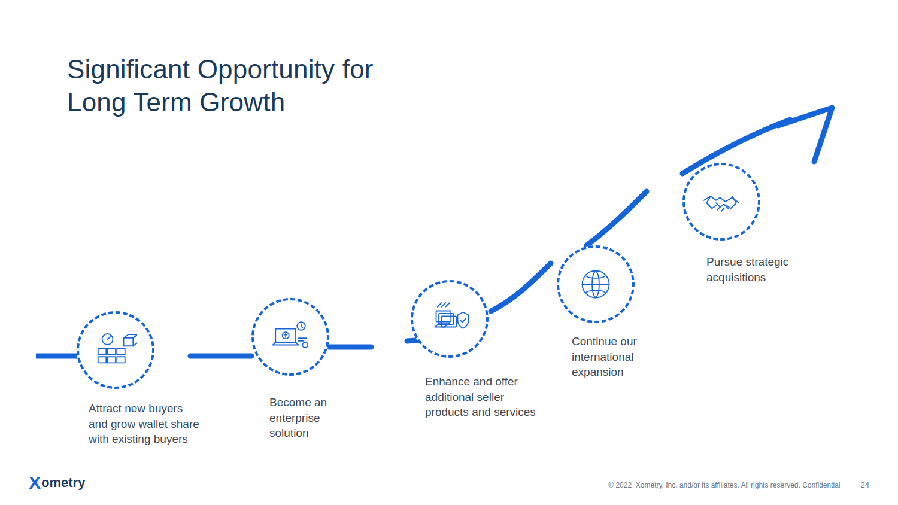Significant Opportunity for
Long Term Growth
Attract new buyers and grow wallet share with existing buyers
Become an enterprise solution
Enhance and offer additional seller products and services
Continue our international expansion
Pursue strategic acquisitions
Xometry
© 2022 Xometry, Inc. and/or its affiliates. All rights reserved. Confidential 24